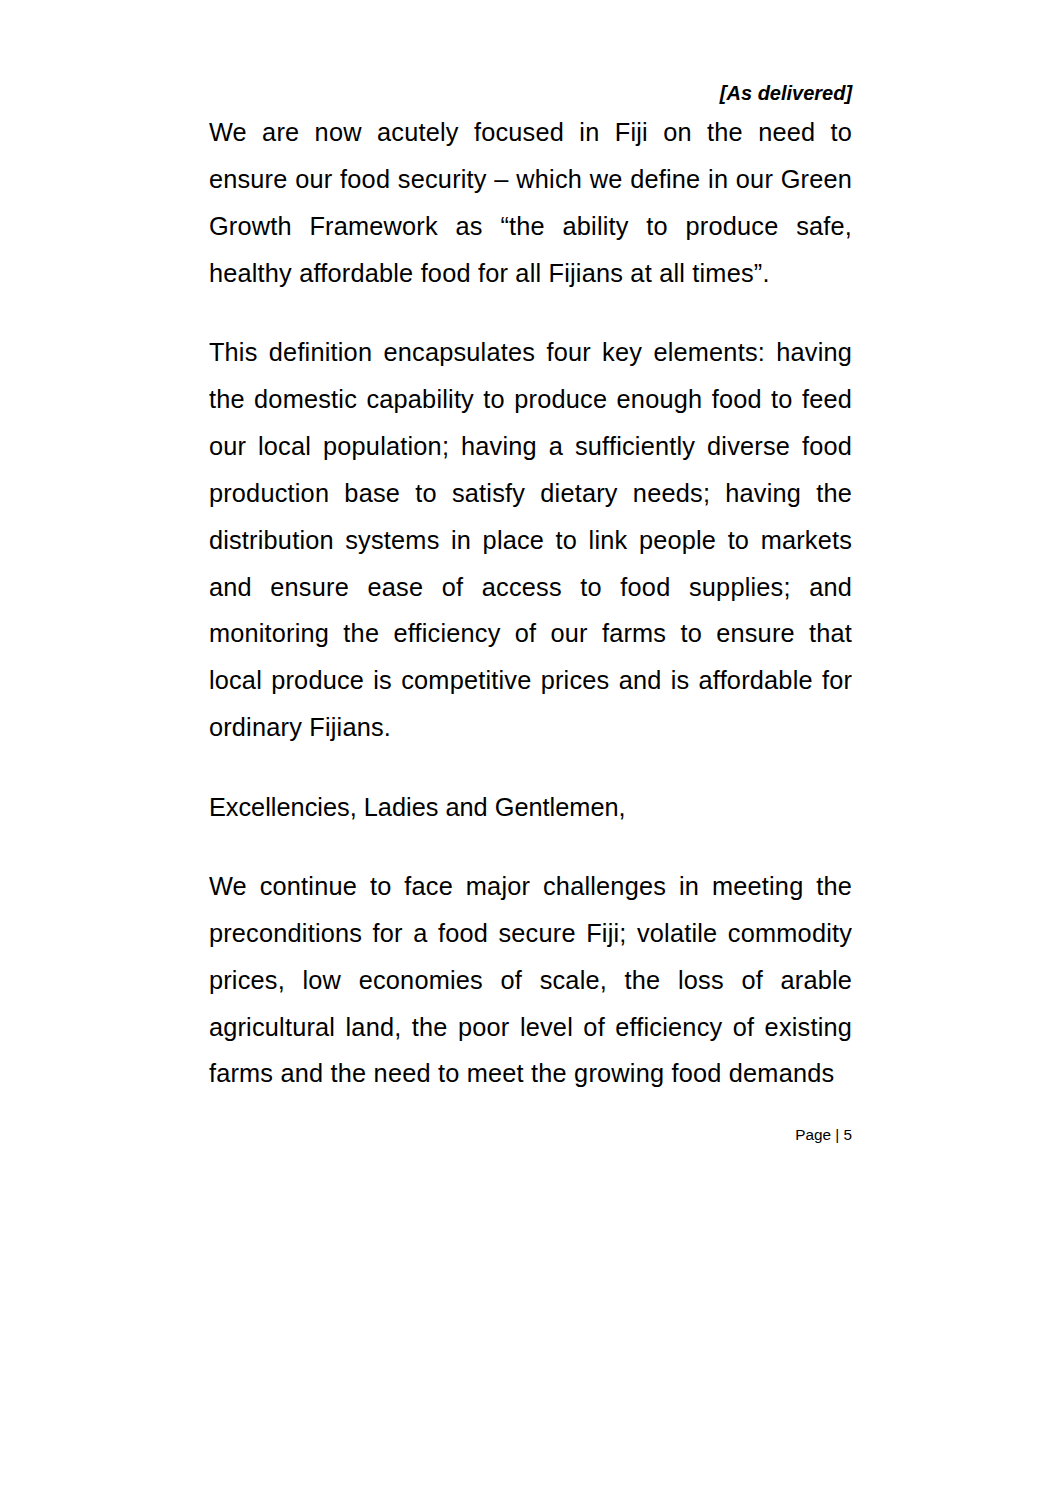[As delivered]
We are now acutely focused in Fiji on the need to ensure our food security – which we define in our Green Growth Framework as “the ability to produce safe, healthy affordable food for all Fijians at all times”.
This definition encapsulates four key elements: having the domestic capability to produce enough food to feed our local population; having a sufficiently diverse food production base to satisfy dietary needs; having the distribution systems in place to link people to markets and ensure ease of access to food supplies; and monitoring the efficiency of our farms to ensure that local produce is competitive prices and is affordable for ordinary Fijians.
Excellencies, Ladies and Gentlemen,
We continue to face major challenges in meeting the preconditions for a food secure Fiji; volatile commodity prices, low economies of scale, the loss of arable agricultural land, the poor level of efficiency of existing farms and the need to meet the growing food demands
Page | 5